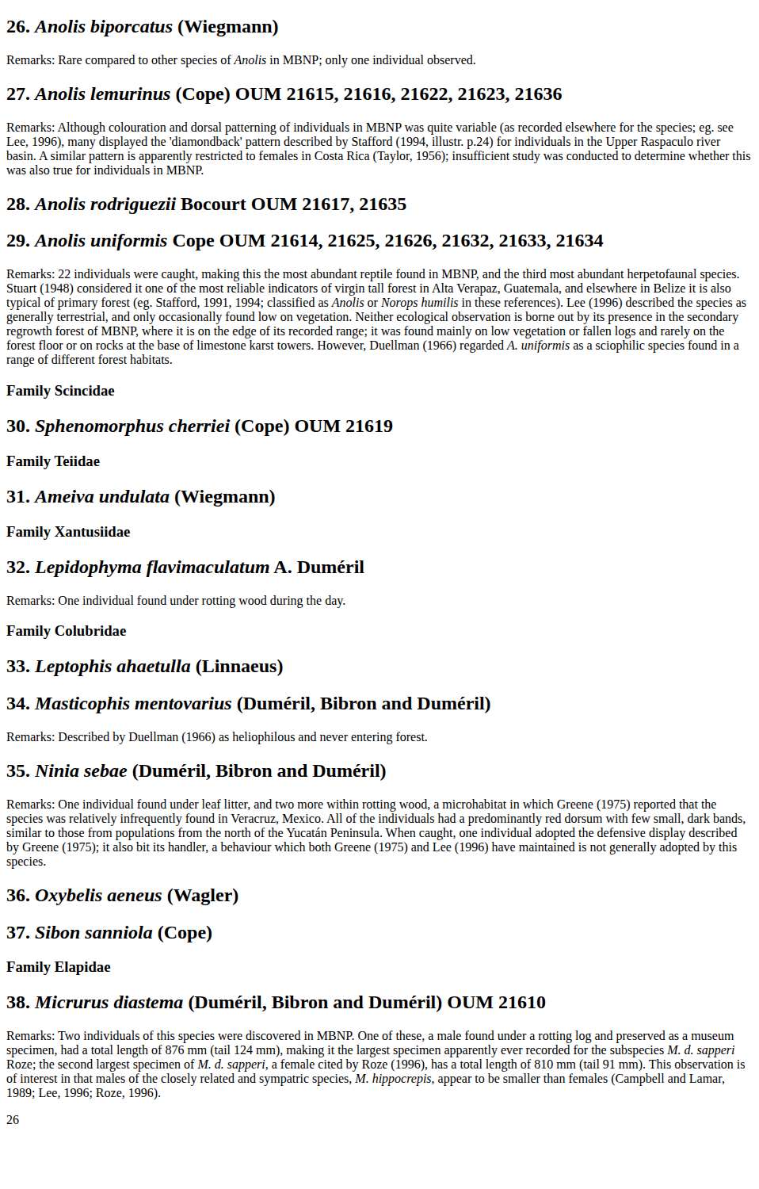26. Anolis biporcatus (Wiegmann)
Remarks: Rare compared to other species of Anolis in MBNP; only one individual observed.
27. Anolis lemurinus (Cope) OUM 21615, 21616, 21622, 21623, 21636
Remarks: Although colouration and dorsal patterning of individuals in MBNP was quite variable (as recorded elsewhere for the species; eg. see Lee, 1996), many displayed the 'diamondback' pattern described by Stafford (1994, illustr. p.24) for individuals in the Upper Raspaculo river basin. A similar pattern is apparently restricted to females in Costa Rica (Taylor, 1956); insufficient study was conducted to determine whether this was also true for individuals in MBNP.
28. Anolis rodriguezii Bocourt OUM 21617, 21635
29. Anolis uniformis Cope OUM 21614, 21625, 21626, 21632, 21633, 21634
Remarks: 22 individuals were caught, making this the most abundant reptile found in MBNP, and the third most abundant herpetofaunal species. Stuart (1948) considered it one of the most reliable indicators of virgin tall forest in Alta Verapaz, Guatemala, and elsewhere in Belize it is also typical of primary forest (eg. Stafford, 1991, 1994; classified as Anolis or Norops humilis in these references). Lee (1996) described the species as generally terrestrial, and only occasionally found low on vegetation. Neither ecological observation is borne out by its presence in the secondary regrowth forest of MBNP, where it is on the edge of its recorded range; it was found mainly on low vegetation or fallen logs and rarely on the forest floor or on rocks at the base of limestone karst towers. However, Duellman (1966) regarded A. uniformis as a sciophilic species found in a range of different forest habitats.
Family Scincidae
30. Sphenomorphus cherriei (Cope) OUM 21619
Family Teiidae
31. Ameiva undulata (Wiegmann)
Family Xantusiidae
32. Lepidophyma flavimaculatum A. Duméril
Remarks: One individual found under rotting wood during the day.
Family Colubridae
33. Leptophis ahaetulla (Linnaeus)
34. Masticophis mentovarius (Duméril, Bibron and Duméril)
Remarks: Described by Duellman (1966) as heliophilous and never entering forest.
35. Ninia sebae (Duméril, Bibron and Duméril)
Remarks: One individual found under leaf litter, and two more within rotting wood, a microhabitat in which Greene (1975) reported that the species was relatively infrequently found in Veracruz, Mexico. All of the individuals had a predominantly red dorsum with few small, dark bands, similar to those from populations from the north of the Yucatán Peninsula. When caught, one individual adopted the defensive display described by Greene (1975); it also bit its handler, a behaviour which both Greene (1975) and Lee (1996) have maintained is not generally adopted by this species.
36. Oxybelis aeneus (Wagler)
37. Sibon sanniola (Cope)
Family Elapidae
38. Micrurus diastema (Duméril, Bibron and Duméril) OUM 21610
Remarks: Two individuals of this species were discovered in MBNP. One of these, a male found under a rotting log and preserved as a museum specimen, had a total length of 876 mm (tail 124 mm), making it the largest specimen apparently ever recorded for the subspecies M. d. sapperi Roze; the second largest specimen of M. d. sapperi, a female cited by Roze (1996), has a total length of 810 mm (tail 91 mm). This observation is of interest in that males of the closely related and sympatric species, M. hippocrepis, appear to be smaller than females (Campbell and Lamar, 1989; Lee, 1996; Roze, 1996).
26